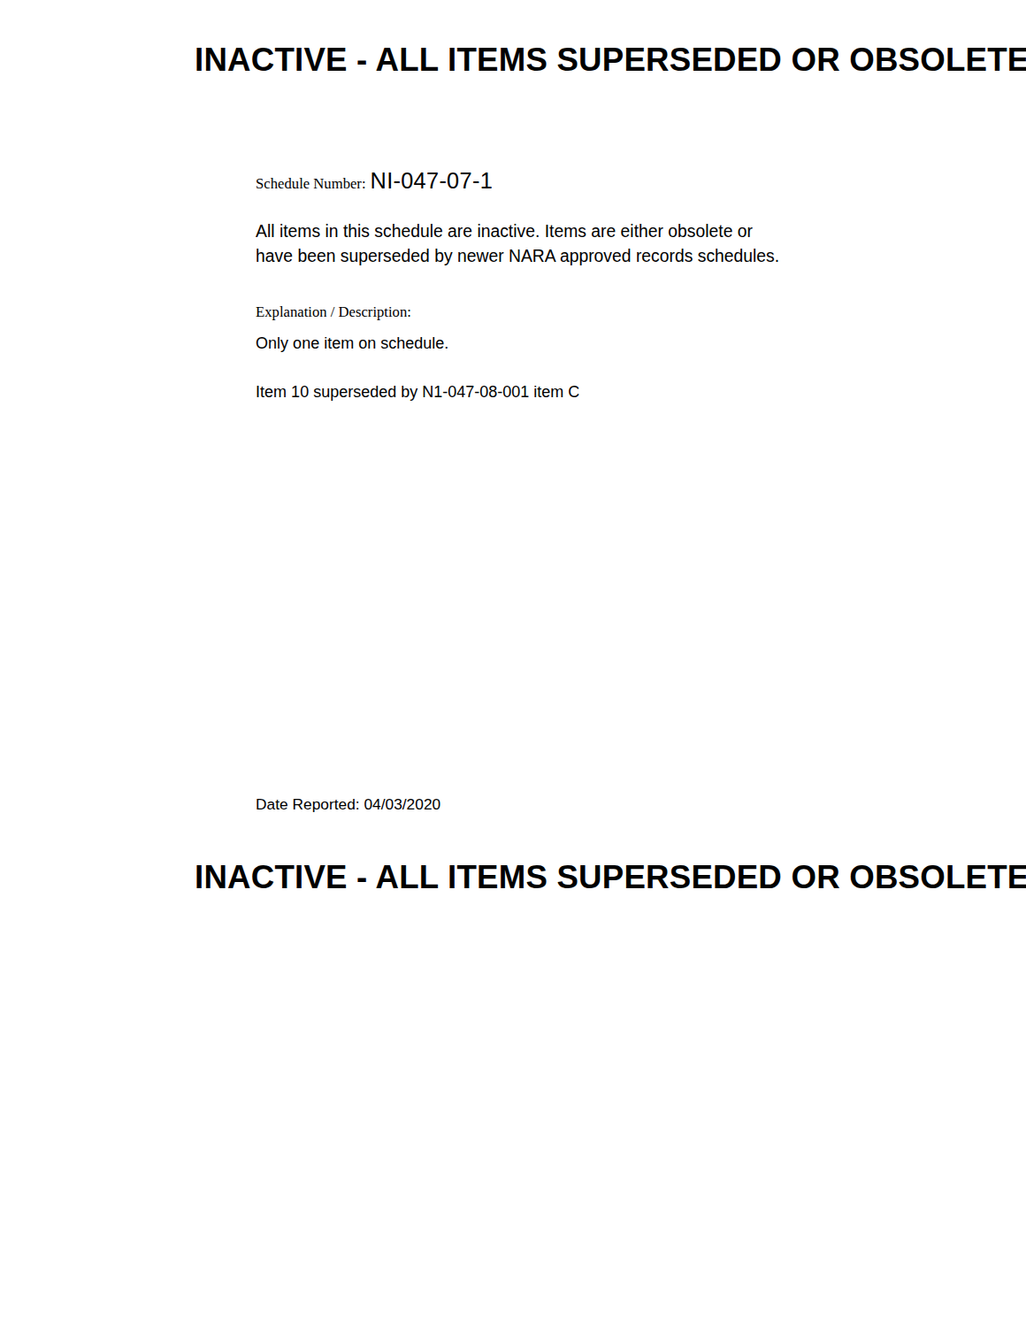INACTIVE - ALL ITEMS SUPERSEDED OR OBSOLETE
Schedule Number: NI-047-07-1
All items in this schedule are inactive. Items are either obsolete or have been superseded by newer NARA approved records schedules.
Explanation / Description:
Only one item on schedule.
Item 10 superseded by N1-047-08-001 item C
Date Reported: 04/03/2020
INACTIVE - ALL ITEMS SUPERSEDED OR OBSOLETE